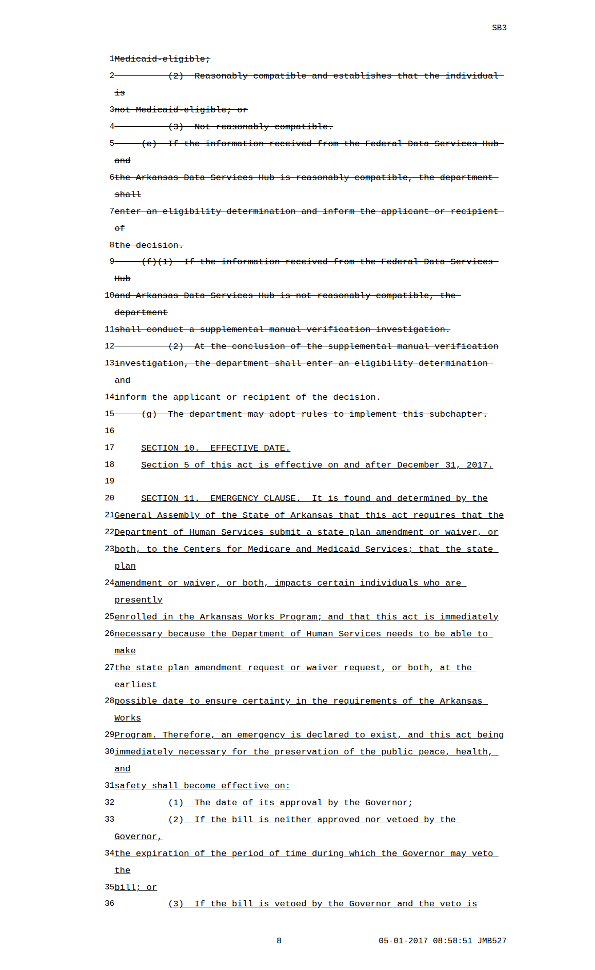SB3
| 1 | Medicaid-eligible; |
| 2 | (2) Reasonably compatible and establishes that the individual is |
| 3 | not Medicaid-eligible; or |
| 4 | (3) Not reasonably compatible. |
| 5 | (e) If the information received from the Federal Data Services Hub and |
| 6 | the Arkansas Data Services Hub is reasonably compatible, the department shall |
| 7 | enter an eligibility determination and inform the applicant or recipient of |
| 8 | the decision. |
| 9 | (f)(1) If the information received from the Federal Data Services Hub |
| 10 | and Arkansas Data Services Hub is not reasonably compatible, the department |
| 11 | shall conduct a supplemental manual verification investigation. |
| 12 | (2) At the conclusion of the supplemental manual verification |
| 13 | investigation, the department shall enter an eligibility determination and |
| 14 | inform the applicant or recipient of the decision. |
| 15 | (g) The department may adopt rules to implement this subchapter. |
| 16 | |
| 17 | SECTION 10. EFFECTIVE DATE. |
| 18 | Section 5 of this act is effective on and after December 31, 2017. |
| 19 | |
| 20 | SECTION 11. EMERGENCY CLAUSE. It is found and determined by the |
| 21 | General Assembly of the State of Arkansas that this act requires that the |
| 22 | Department of Human Services submit a state plan amendment or waiver, or |
| 23 | both, to the Centers for Medicare and Medicaid Services; that the state plan |
| 24 | amendment or waiver, or both, impacts certain individuals who are presently |
| 25 | enrolled in the Arkansas Works Program; and that this act is immediately |
| 26 | necessary because the Department of Human Services needs to be able to make |
| 27 | the state plan amendment request or waiver request, or both, at the earliest |
| 28 | possible date to ensure certainty in the requirements of the Arkansas Works |
| 29 | Program. Therefore, an emergency is declared to exist, and this act being |
| 30 | immediately necessary for the preservation of the public peace, health, and |
| 31 | safety shall become effective on: |
| 32 | (1) The date of its approval by the Governor; |
| 33 | (2) If the bill is neither approved nor vetoed by the Governor, |
| 34 | the expiration of the period of time during which the Governor may veto the |
| 35 | bill; or |
| 36 | (3) If the bill is vetoed by the Governor and the veto is |
8 05-01-2017 08:58:51 JMB527